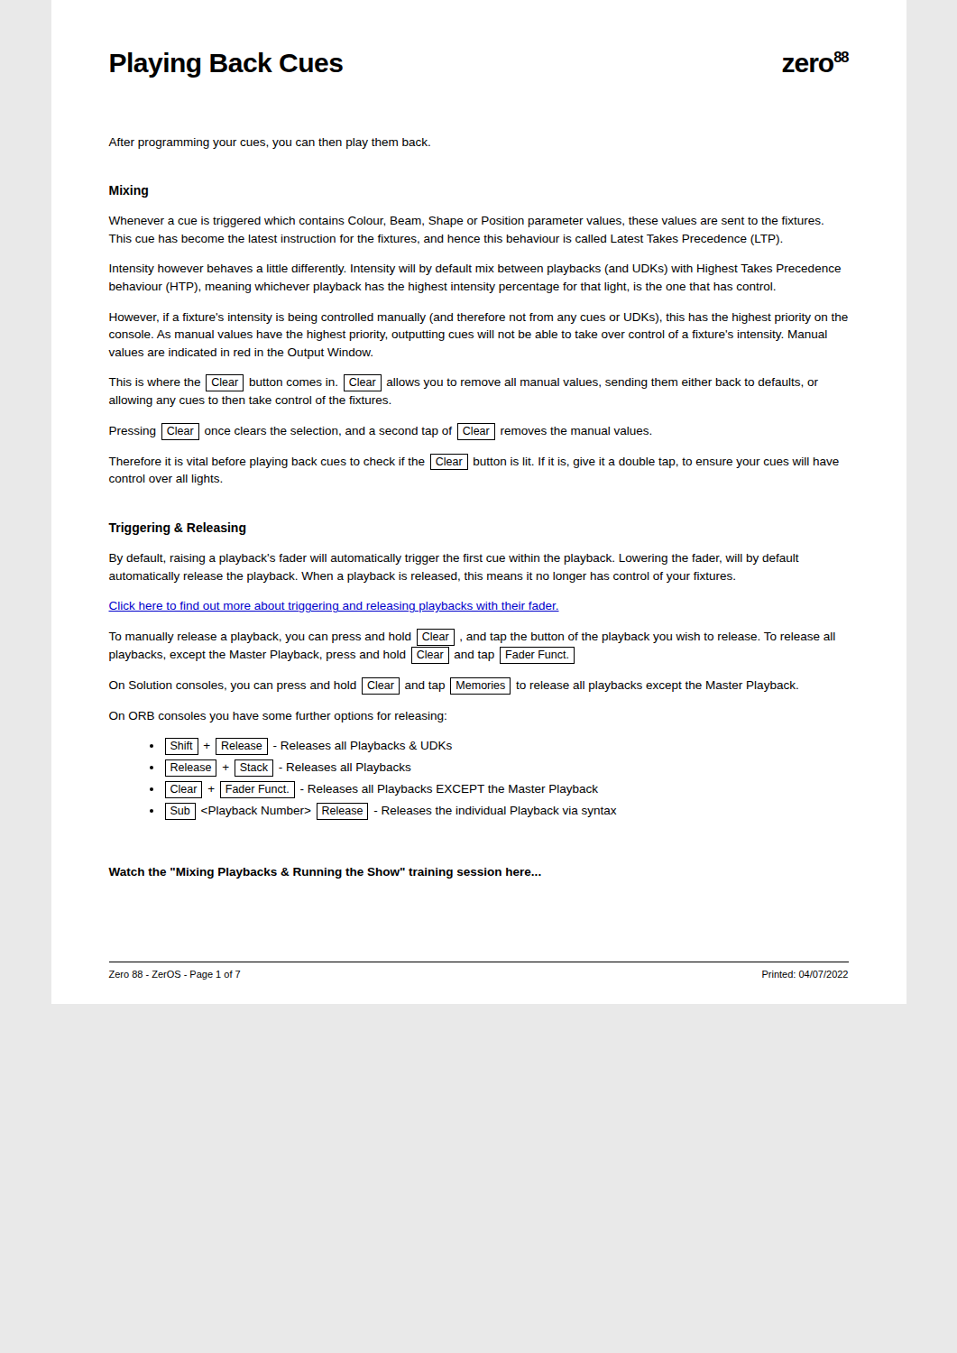Playing Back Cues
zero88
After programming your cues, you can then play them back.
Mixing
Whenever a cue is triggered which contains Colour, Beam, Shape or Position parameter values, these values are sent to the fixtures. This cue has become the latest instruction for the fixtures, and hence this behaviour is called Latest Takes Precedence (LTP).
Intensity however behaves a little differently. Intensity will by default mix between playbacks (and UDKs) with Highest Takes Precedence behaviour (HTP), meaning whichever playback has the highest intensity percentage for that light, is the one that has control.
However, if a fixture's intensity is being controlled manually (and therefore not from any cues or UDKs), this has the highest priority on the console. As manual values have the highest priority, outputting cues will not be able to take over control of a fixture's intensity. Manual values are indicated in red in the Output Window.
This is where the Clear button comes in. Clear allows you to remove all manual values, sending them either back to defaults, or allowing any cues to then take control of the fixtures.
Pressing Clear once clears the selection, and a second tap of Clear removes the manual values.
Therefore it is vital before playing back cues to check if the Clear button is lit. If it is, give it a double tap, to ensure your cues will have control over all lights.
Triggering & Releasing
By default, raising a playback's fader will automatically trigger the first cue within the playback. Lowering the fader, will by default automatically release the playback. When a playback is released, this means it no longer has control of your fixtures.
Click here to find out more about triggering and releasing playbacks with their fader.
To manually release a playback, you can press and hold Clear , and tap the button of the playback you wish to release. To release all playbacks, except the Master Playback, press and hold Clear and tap Fader Funct.
On Solution consoles, you can press and hold Clear and tap Memories to release all playbacks except the Master Playback.
On ORB consoles you have some further options for releasing:
Shift + Release - Releases all Playbacks & UDKs
Release + Stack - Releases all Playbacks
Clear + Fader Funct. - Releases all Playbacks EXCEPT the Master Playback
Sub <Playback Number> Release - Releases the individual Playback via syntax
Watch the "Mixing Playbacks & Running the Show" training session here...
Zero 88 - ZerOS - Page 1 of 7 Printed: 04/07/2022